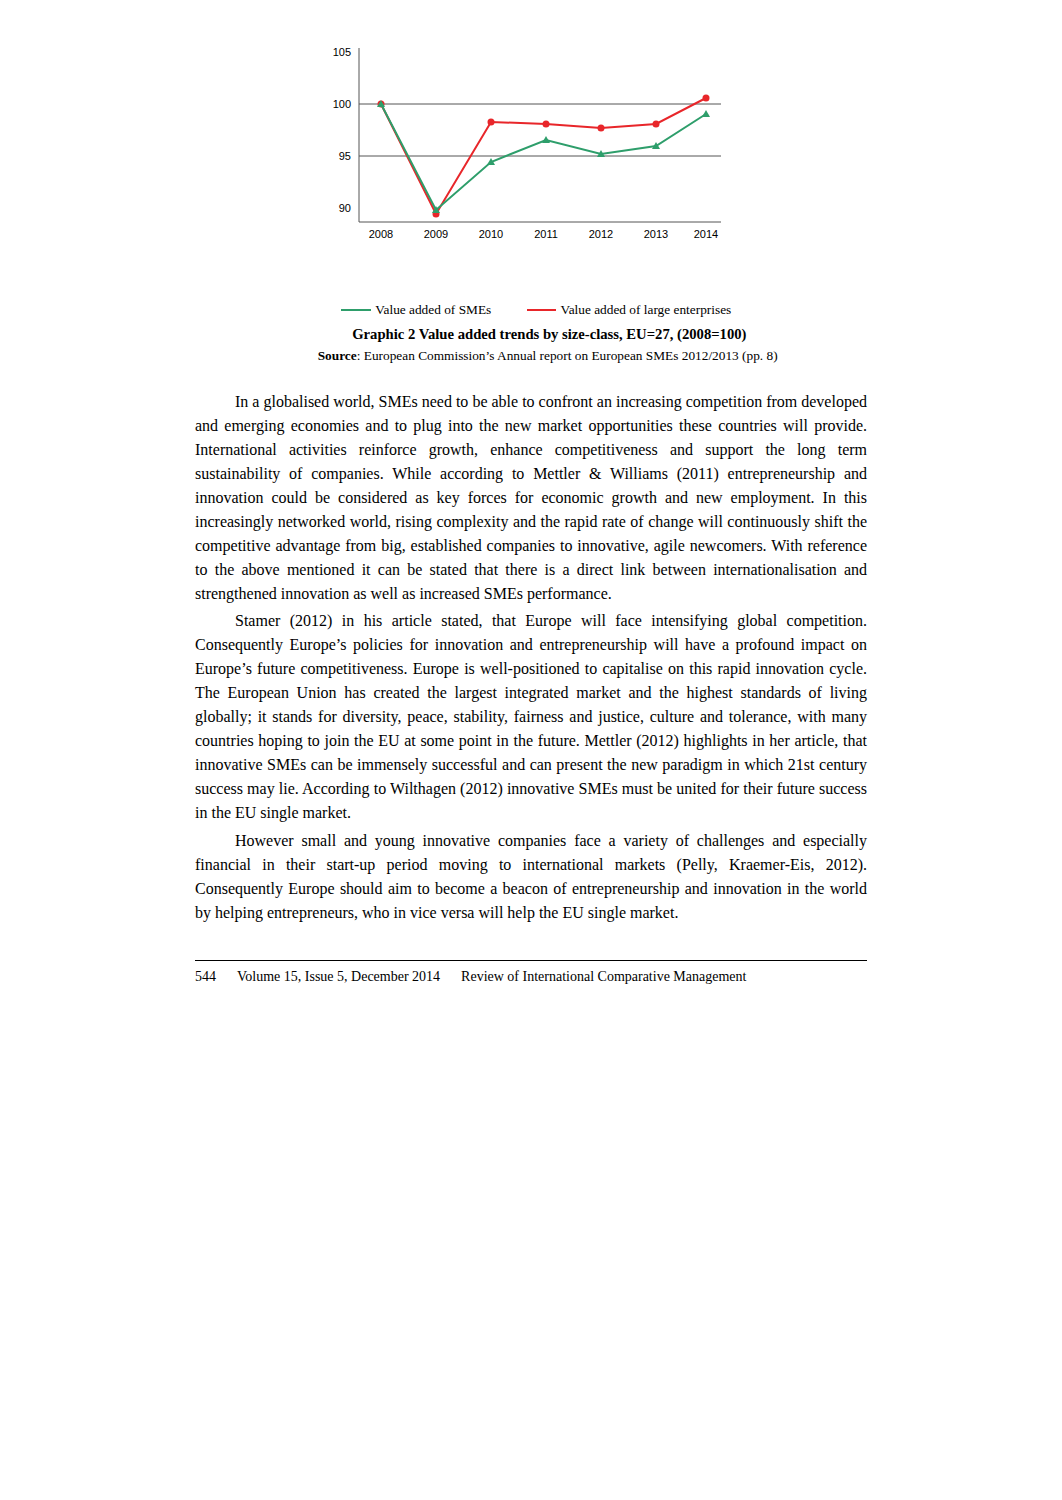105 100 95 90 2008 2009 2010 2011 2012 2013 2014
Value added of SMEs Value added of large enterprises
Graphic 2 Value added trends by size-class, EU=27, (2008=100)
Source: European Commission’s Annual report on European SMEs 2012/2013 (pp. 8)
In a globalised world, SMEs need to be able to confront an increasing competition from developed and emerging economies and to plug into the new market opportunities these countries will provide. International activities reinforce growth, enhance competitiveness and support the long term sustainability of companies. While according to Mettler & Williams (2011) entrepreneurship and innovation could be considered as key forces for economic growth and new employment. In this increasingly networked world, rising complexity and the rapid rate of change will continuously shift the competitive advantage from big, established companies to innovative, agile newcomers. With reference to the above mentioned it can be stated that there is a direct link between internationalisation and strengthened innovation as well as increased SMEs performance.
Stamer (2012) in his article stated, that Europe will face intensifying global competition. Consequently Europe’s policies for innovation and entrepreneurship will have a profound impact on Europe’s future competitiveness. Europe is well-positioned to capitalise on this rapid innovation cycle. The European Union has created the largest integrated market and the highest standards of living globally; it stands for diversity, peace, stability, fairness and justice, culture and tolerance, with many countries hoping to join the EU at some point in the future. Mettler (2012) highlights in her article, that innovative SMEs can be immensely successful and can present the new paradigm in which 21st century success may lie. According to Wilthagen (2012) innovative SMEs must be united for their future success in the EU single market.
However small and young innovative companies face a variety of challenges and especially financial in their start-up period moving to international markets (Pelly, Kraemer-Eis, 2012). Consequently Europe should aim to become a beacon of entrepreneurship and innovation in the world by helping entrepreneurs, who in vice versa will help the EU single market.
544 Volume 15, Issue 5, December 2014 Review of International Comparative Management